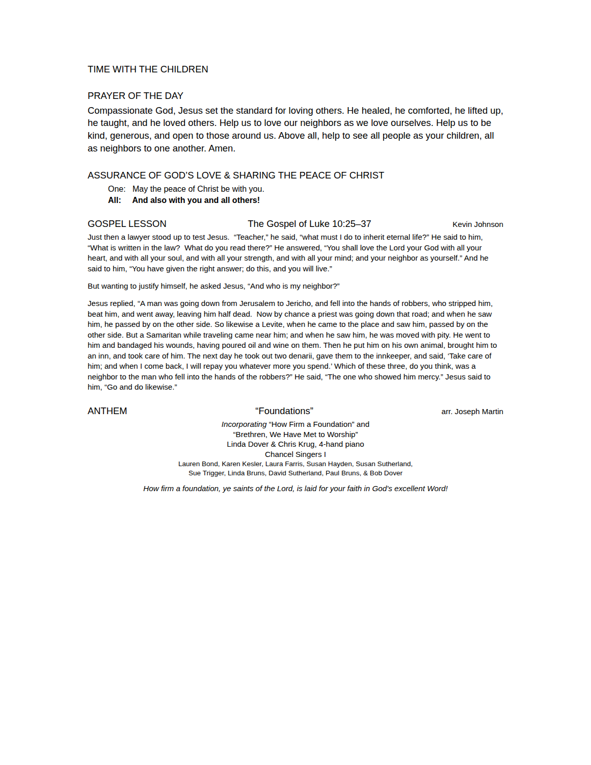TIME WITH THE CHILDREN
PRAYER OF THE DAY
Compassionate God, Jesus set the standard for loving others. He healed, he comforted, he lifted up, he taught, and he loved others. Help us to love our neighbors as we love ourselves. Help us to be kind, generous, and open to those around us. Above all, help to see all people as your children, all as neighbors to one another. Amen.
ASSURANCE OF GOD’S LOVE & SHARING THE PEACE OF CHRIST
One: May the peace of Christ be with you. All: And also with you and all others!
GOSPEL LESSON
The Gospel of Luke 10:25–37
Kevin Johnson
Just then a lawyer stood up to test Jesus. “Teacher,” he said, “what must I do to inherit eternal life?” He said to him, “What is written in the law? What do you read there?” He answered, “You shall love the Lord your God with all your heart, and with all your soul, and with all your strength, and with all your mind; and your neighbor as yourself.” And he said to him, “You have given the right answer; do this, and you will live.”
But wanting to justify himself, he asked Jesus, “And who is my neighbor?”
Jesus replied, “A man was going down from Jerusalem to Jericho, and fell into the hands of robbers, who stripped him, beat him, and went away, leaving him half dead. Now by chance a priest was going down that road; and when he saw him, he passed by on the other side. So likewise a Levite, when he came to the place and saw him, passed by on the other side. But a Samaritan while traveling came near him; and when he saw him, he was moved with pity. He went to him and bandaged his wounds, having poured oil and wine on them. Then he put him on his own animal, brought him to an inn, and took care of him. The next day he took out two denarii, gave them to the innkeeper, and said, ‘Take care of him; and when I come back, I will repay you whatever more you spend.’ Which of these three, do you think, was a neighbor to the man who fell into the hands of the robbers?” He said, “The one who showed him mercy.” Jesus said to him, “Go and do likewise.”
ANTHEM
“Foundations”
arr. Joseph Martin
Incorporating “How Firm a Foundation” and
“Brethren, We Have Met to Worship”
Linda Dover & Chris Krug, 4-hand piano
Chancel Singers I
Lauren Bond, Karen Kesler, Laura Farris, Susan Hayden, Susan Sutherland,
Sue Trigger, Linda Bruns, David Sutherland, Paul Bruns, & Bob Dover
How firm a foundation, ye saints of the Lord, is laid for your faith in God’s excellent Word!